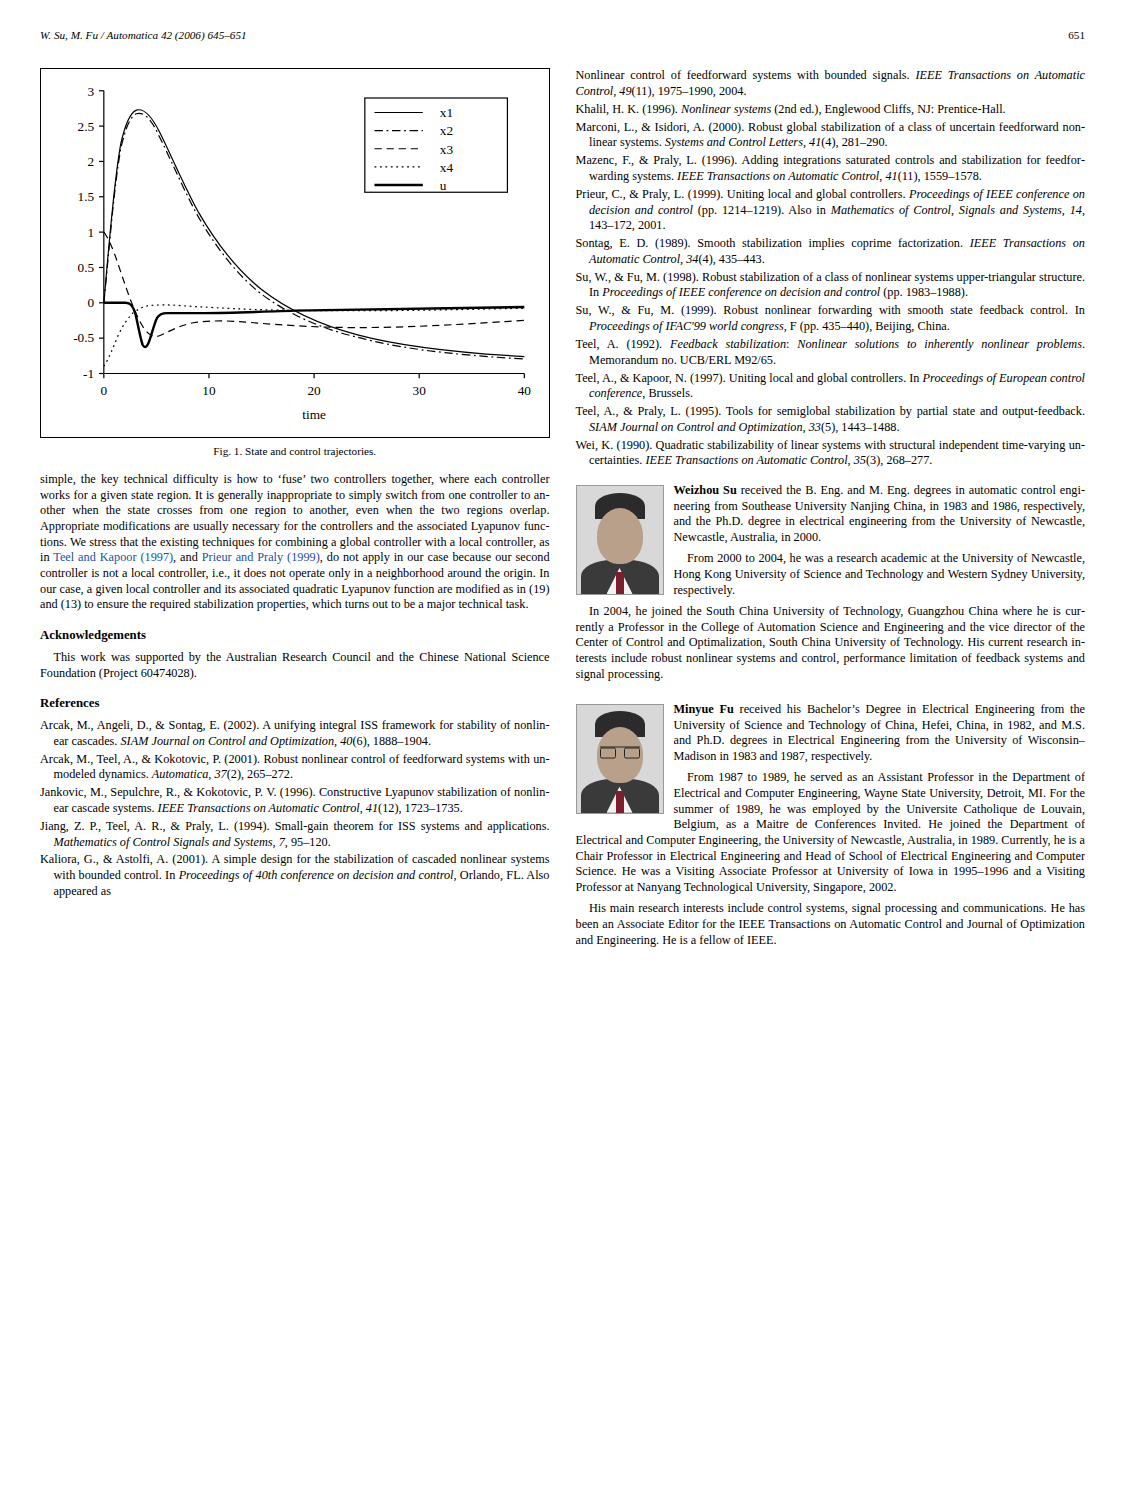W. Su, M. Fu / Automatica 42 (2006) 645–651 651
3 2.5 2 1.5 1 0.5 0 -0.5 -1 0 10 20 30 40 time x1 x2 x3 x4 u
Fig. 1. State and control trajectories.
simple, the key technical difficulty is how to ‘fuse’ two controllers together, where each controller works for a given state region. It is generally inappropriate to simply switch from one controller to another when the state crosses from one region to another, even when the two regions overlap. Appropriate modifications are usually necessary for the controllers and the associated Lyapunov functions. We stress that the existing techniques for combining a global controller with a local controller, as in Teel and Kapoor (1997), and Prieur and Praly (1999), do not apply in our case because our second controller is not a local controller, i.e., it does not operate only in a neighborhood around the origin. In our case, a given local controller and its associated quadratic Lyapunov function are modified as in (19) and (13) to ensure the required stabilization properties, which turns out to be a major technical task.
Acknowledgements
This work was supported by the Australian Research Council and the Chinese National Science Foundation (Project 60474028).
References
Arcak, M., Angeli, D., & Sontag, E. (2002). A unifying integral ISS framework for stability of nonlinear cascades. SIAM Journal on Control and Optimization, 40(6), 1888–1904.
Arcak, M., Teel, A., & Kokotovic, P. (2001). Robust nonlinear control of feedforward systems with unmodeled dynamics. Automatica, 37(2), 265–272.
Jankovic, M., Sepulchre, R., & Kokotovic, P. V. (1996). Constructive Lyapunov stabilization of nonlinear cascade systems. IEEE Transactions on Automatic Control, 41(12), 1723–1735.
Jiang, Z. P., Teel, A. R., & Praly, L. (1994). Small-gain theorem for ISS systems and applications. Mathematics of Control Signals and Systems, 7, 95–120.
Kaliora, G., & Astolfi, A. (2001). A simple design for the stabilization of cascaded nonlinear systems with bounded control. In Proceedings of 40th conference on decision and control, Orlando, FL. Also appeared as
Nonlinear control of feedforward systems with bounded signals. IEEE Transactions on Automatic Control, 49(11), 1975–1990, 2004.
Khalil, H. K. (1996). Nonlinear systems (2nd ed.), Englewood Cliffs, NJ: Prentice-Hall.
Marconi, L., & Isidori, A. (2000). Robust global stabilization of a class of uncertain feedforward nonlinear systems. Systems and Control Letters, 41(4), 281–290.
Mazenc, F., & Praly, L. (1996). Adding integrations saturated controls and stabilization for feedforwarding systems. IEEE Transactions on Automatic Control, 41(11), 1559–1578.
Prieur, C., & Praly, L. (1999). Uniting local and global controllers. Proceedings of IEEE conference on decision and control (pp. 1214–1219). Also in Mathematics of Control, Signals and Systems, 14, 143–172, 2001.
Sontag, E. D. (1989). Smooth stabilization implies coprime factorization. IEEE Transactions on Automatic Control, 34(4), 435–443.
Su, W., & Fu, M. (1998). Robust stabilization of a class of nonlinear systems upper-triangular structure. In Proceedings of IEEE conference on decision and control (pp. 1983–1988).
Su, W., & Fu, M. (1999). Robust nonlinear forwarding with smooth state feedback control. In Proceedings of IFAC'99 world congress, F (pp. 435–440), Beijing, China.
Teel, A. (1992). Feedback stabilization: Nonlinear solutions to inherently nonlinear problems. Memorandum no. UCB/ERL M92/65.
Teel, A., & Kapoor, N. (1997). Uniting local and global controllers. In Proceedings of European control conference, Brussels.
Teel, A., & Praly, L. (1995). Tools for semiglobal stabilization by partial state and output-feedback. SIAM Journal on Control and Optimization, 33(5), 1443–1488.
Wei, K. (1990). Quadratic stabilizability of linear systems with structural independent time-varying uncertainties. IEEE Transactions on Automatic Control, 35(3), 268–277.
Weizhou Su received the B. Eng. and M. Eng. degrees in automatic control engineering from Southease University Nanjing China, in 1983 and 1986, respectively, and the Ph.D. degree in electrical engineering from the University of Newcastle, Newcastle, Australia, in 2000.
From 2000 to 2004, he was a research academic at the University of Newcastle, Hong Kong University of Science and Technology and Western Sydney University, respectively.
In 2004, he joined the South China University of Technology, Guangzhou China where he is currently a Professor in the College of Automation Science and Engineering and the vice director of the Center of Control and Optimalization, South China University of Technology. His current research interests include robust nonlinear systems and control, performance limitation of feedback systems and signal processing.
Minyue Fu received his Bachelor’s Degree in Electrical Engineering from the University of Science and Technology of China, Hefei, China, in 1982, and M.S. and Ph.D. degrees in Electrical Engineering from the University of Wisconsin–Madison in 1983 and 1987, respectively.
From 1987 to 1989, he served as an Assistant Professor in the Department of Electrical and Computer Engineering, Wayne State University, Detroit, MI. For the summer of 1989, he was employed by the Universite Catholique de Louvain, Belgium, as a Maitre de Conferences Invited. He joined the Department of Electrical and Computer Engineering, the University of Newcastle, Australia, in 1989. Currently, he is a Chair Professor in Electrical Engineering and Head of School of Electrical Engineering and Computer Science. He was a Visiting Associate Professor at University of Iowa in 1995–1996 and a Visiting Professor at Nanyang Technological University, Singapore, 2002.
His main research interests include control systems, signal processing and communications. He has been an Associate Editor for the IEEE Transactions on Automatic Control and Journal of Optimization and Engineering. He is a fellow of IEEE.